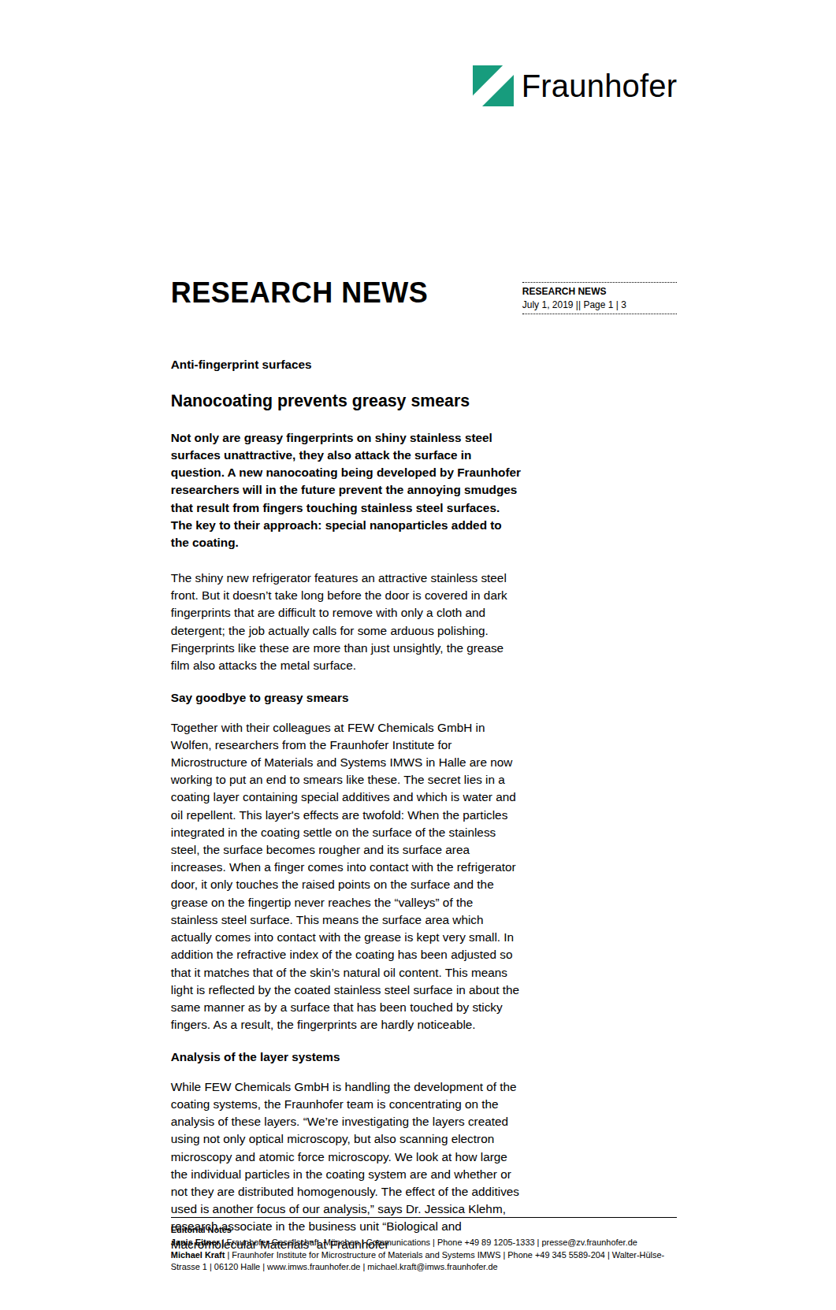Fraunhofer
RESEARCH NEWS
RESEARCH NEWS
July 1, 2019 || Page 1 | 3
Anti-fingerprint surfaces
Nanocoating prevents greasy smears
Not only are greasy fingerprints on shiny stainless steel surfaces unattractive, they also attack the surface in question. A new nanocoating being developed by Fraunhofer researchers will in the future prevent the annoying smudges that result from fingers touching stainless steel surfaces. The key to their approach: special nanoparticles added to the coating.
The shiny new refrigerator features an attractive stainless steel front. But it doesn’t take long before the door is covered in dark fingerprints that are difficult to remove with only a cloth and detergent; the job actually calls for some arduous polishing. Fingerprints like these are more than just unsightly, the grease film also attacks the metal surface.
Say goodbye to greasy smears
Together with their colleagues at FEW Chemicals GmbH in Wolfen, researchers from the Fraunhofer Institute for Microstructure of Materials and Systems IMWS in Halle are now working to put an end to smears like these. The secret lies in a coating layer containing special additives and which is water and oil repellent. This layer's effects are twofold: When the particles integrated in the coating settle on the surface of the stainless steel, the surface becomes rougher and its surface area increases. When a finger comes into contact with the refrigerator door, it only touches the raised points on the surface and the grease on the fingertip never reaches the “valleys” of the stainless steel surface. This means the surface area which actually comes into contact with the grease is kept very small. In addition the refractive index of the coating has been adjusted so that it matches that of the skin’s natural oil content. This means light is reflected by the coated stainless steel surface in about the same manner as by a surface that has been touched by sticky fingers. As a result, the fingerprints are hardly noticeable.
Analysis of the layer systems
While FEW Chemicals GmbH is handling the development of the coating systems, the Fraunhofer team is concentrating on the analysis of these layers. “We’re investigating the layers created using not only optical microscopy, but also scanning electron microscopy and atomic force microscopy. We look at how large the individual particles in the coating system are and whether or not they are distributed homogenously. The effect of the additives used is another focus of our analysis,” says Dr. Jessica Klehm, research associate in the business unit “Biological and Macromolecular Materials” at Fraunhofer
Editorial Notes
Janis Eitner | Fraunhofer-Gesellschaft, München | Communications | Phone +49 89 1205-1333 | presse@zv.fraunhofer.de
Michael Kraft | Fraunhofer Institute for Microstructure of Materials and Systems IMWS | Phone +49 345 5589-204 | Walter-Hülse-Strasse 1 | 06120 Halle | www.imws.fraunhofer.de | michael.kraft@imws.fraunhofer.de